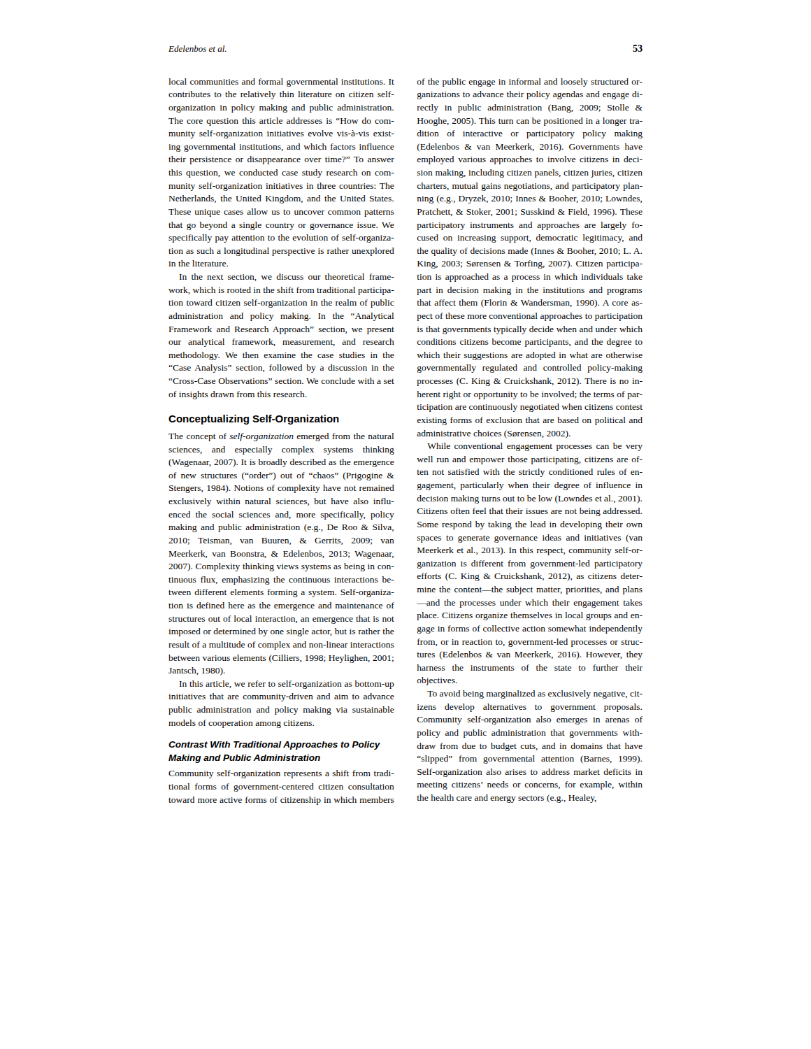Edelenbos et al. 53
local communities and formal governmental institutions. It contributes to the relatively thin literature on citizen self-organization in policy making and public administration. The core question this article addresses is “How do community self-organization initiatives evolve vis-à-vis existing governmental institutions, and which factors influence their persistence or disappearance over time?” To answer this question, we conducted case study research on community self-organization initiatives in three countries: The Netherlands, the United Kingdom, and the United States. These unique cases allow us to uncover common patterns that go beyond a single country or governance issue. We specifically pay attention to the evolution of self-organization as such a longitudinal perspective is rather unexplored in the literature.
In the next section, we discuss our theoretical framework, which is rooted in the shift from traditional participation toward citizen self-organization in the realm of public administration and policy making. In the “Analytical Framework and Research Approach” section, we present our analytical framework, measurement, and research methodology. We then examine the case studies in the “Case Analysis” section, followed by a discussion in the “Cross-Case Observations” section. We conclude with a set of insights drawn from this research.
Conceptualizing Self-Organization
The concept of self-organization emerged from the natural sciences, and especially complex systems thinking (Wagenaar, 2007). It is broadly described as the emergence of new structures (“order”) out of “chaos” (Prigogine & Stengers, 1984). Notions of complexity have not remained exclusively within natural sciences, but have also influenced the social sciences and, more specifically, policy making and public administration (e.g., De Roo & Silva, 2010; Teisman, van Buuren, & Gerrits, 2009; van Meerkerk, van Boonstra, & Edelenbos, 2013; Wagenaar, 2007). Complexity thinking views systems as being in continuous flux, emphasizing the continuous interactions between different elements forming a system. Self-organization is defined here as the emergence and maintenance of structures out of local interaction, an emergence that is not imposed or determined by one single actor, but is rather the result of a multitude of complex and non-linear interactions between various elements (Cilliers, 1998; Heylighen, 2001; Jantsch, 1980).
In this article, we refer to self-organization as bottom-up initiatives that are community-driven and aim to advance public administration and policy making via sustainable models of cooperation among citizens.
Contrast With Traditional Approaches to Policy Making and Public Administration
Community self-organization represents a shift from traditional forms of government-centered citizen consultation toward more active forms of citizenship in which members of the public engage in informal and loosely structured organizations to advance their policy agendas and engage directly in public administration (Bang, 2009; Stolle & Hooghe, 2005). This turn can be positioned in a longer tradition of interactive or participatory policy making (Edelenbos & van Meerkerk, 2016). Governments have employed various approaches to involve citizens in decision making, including citizen panels, citizen juries, citizen charters, mutual gains negotiations, and participatory planning (e.g., Dryzek, 2010; Innes & Booher, 2010; Lowndes, Pratchett, & Stoker, 2001; Susskind & Field, 1996). These participatory instruments and approaches are largely focused on increasing support, democratic legitimacy, and the quality of decisions made (Innes & Booher, 2010; L. A. King, 2003; Sørensen & Torfing, 2007). Citizen participation is approached as a process in which individuals take part in decision making in the institutions and programs that affect them (Florin & Wandersman, 1990). A core aspect of these more conventional approaches to participation is that governments typically decide when and under which conditions citizens become participants, and the degree to which their suggestions are adopted in what are otherwise governmentally regulated and controlled policy-making processes (C. King & Cruickshank, 2012). There is no inherent right or opportunity to be involved; the terms of participation are continuously negotiated when citizens contest existing forms of exclusion that are based on political and administrative choices (Sørensen, 2002).
While conventional engagement processes can be very well run and empower those participating, citizens are often not satisfied with the strictly conditioned rules of engagement, particularly when their degree of influence in decision making turns out to be low (Lowndes et al., 2001). Citizens often feel that their issues are not being addressed. Some respond by taking the lead in developing their own spaces to generate governance ideas and initiatives (van Meerkerk et al., 2013). In this respect, community self-organization is different from government-led participatory efforts (C. King & Cruickshank, 2012), as citizens determine the content—the subject matter, priorities, and plans—and the processes under which their engagement takes place. Citizens organize themselves in local groups and engage in forms of collective action somewhat independently from, or in reaction to, government-led processes or structures (Edelenbos & van Meerkerk, 2016). However, they harness the instruments of the state to further their objectives.
To avoid being marginalized as exclusively negative, citizens develop alternatives to government proposals. Community self-organization also emerges in arenas of policy and public administration that governments withdraw from due to budget cuts, and in domains that have “slipped” from governmental attention (Barnes, 1999). Self-organization also arises to address market deficits in meeting citizens’ needs or concerns, for example, within the health care and energy sectors (e.g., Healey,